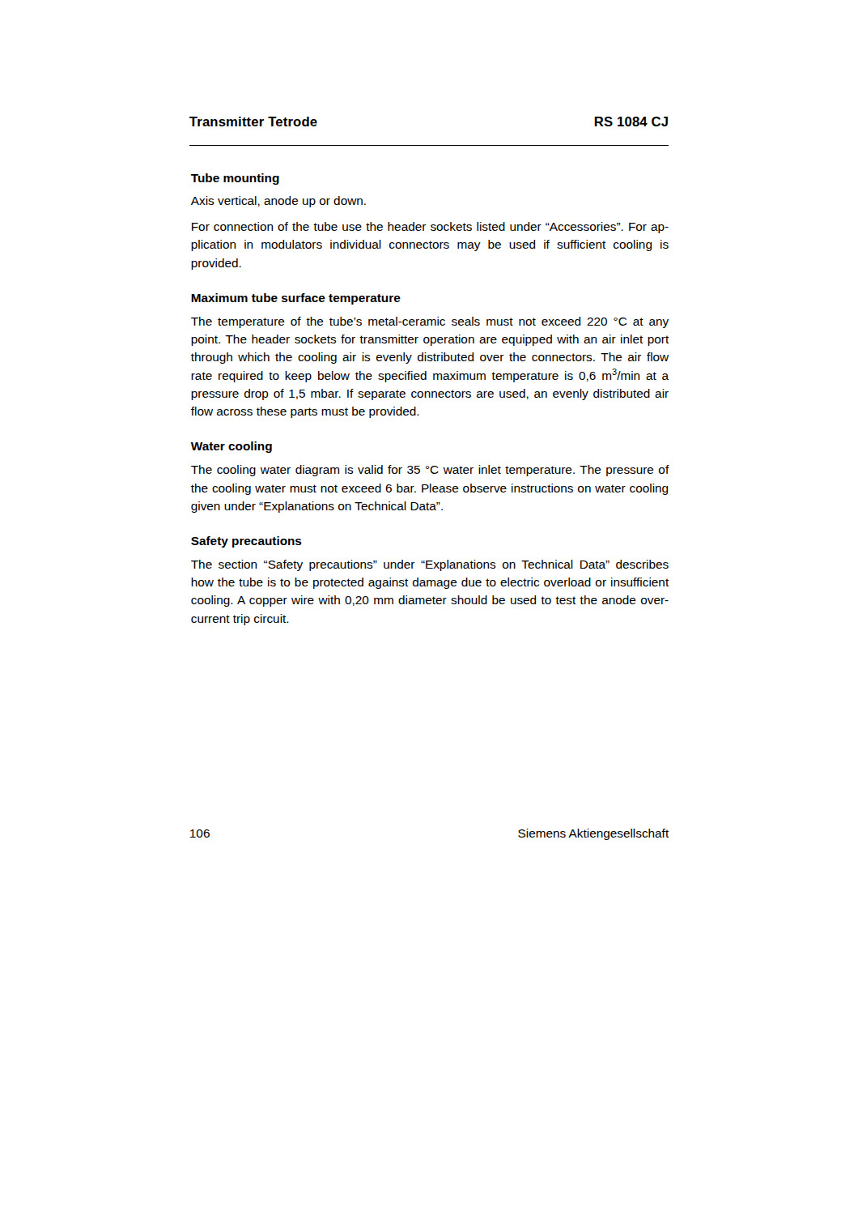Transmitter Tetrode
RS 1084 CJ
Tube mounting
Axis vertical, anode up or down.
For connection of the tube use the header sockets listed under “Accessories”. For application in modulators individual connectors may be used if sufficient cooling is provided.
Maximum tube surface temperature
The temperature of the tube’s metal-ceramic seals must not exceed 220 °C at any point. The header sockets for transmitter operation are equipped with an air inlet port through which the cooling air is evenly distributed over the connectors. The air flow rate required to keep below the specified maximum temperature is 0,6 m3/min at a pressure drop of 1,5 mbar. If separate connectors are used, an evenly distributed air flow across these parts must be provided.
Water cooling
The cooling water diagram is valid for 35 °C water inlet temperature. The pressure of the cooling water must not exceed 6 bar. Please observe instructions on water cooling given under “Explanations on Technical Data”.
Safety precautions
The section “Safety precautions” under “Explanations on Technical Data” describes how the tube is to be protected against damage due to electric overload or insufficient cooling. A copper wire with 0,20 mm diameter should be used to test the anode overcurrent trip circuit.
106
Siemens Aktiengesellschaft